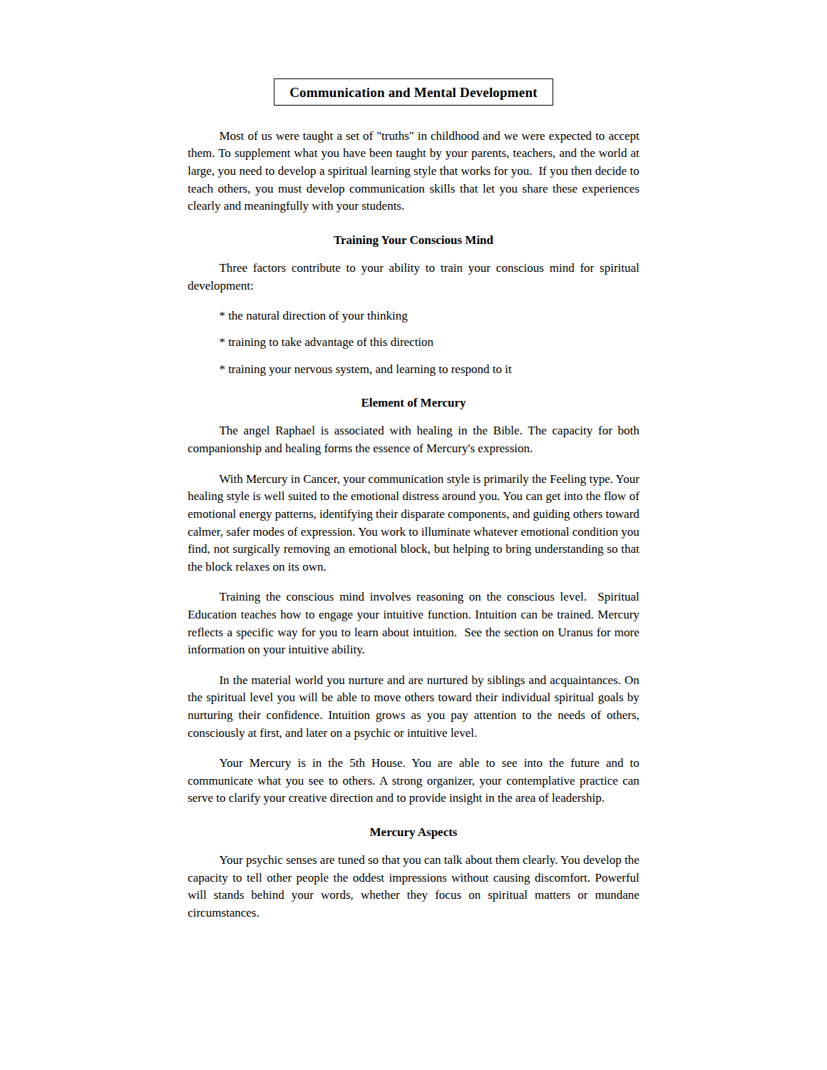Communication and Mental Development
Most of us were taught a set of "truths" in childhood and we were expected to accept them. To supplement what you have been taught by your parents, teachers, and the world at large, you need to develop a spiritual learning style that works for you. If you then decide to teach others, you must develop communication skills that let you share these experiences clearly and meaningfully with your students.
Training Your Conscious Mind
Three factors contribute to your ability to train your conscious mind for spiritual development:
* the natural direction of your thinking
* training to take advantage of this direction
* training your nervous system, and learning to respond to it
Element of Mercury
The angel Raphael is associated with healing in the Bible. The capacity for both companionship and healing forms the essence of Mercury's expression.
With Mercury in Cancer, your communication style is primarily the Feeling type. Your healing style is well suited to the emotional distress around you. You can get into the flow of emotional energy patterns, identifying their disparate components, and guiding others toward calmer, safer modes of expression. You work to illuminate whatever emotional condition you find, not surgically removing an emotional block, but helping to bring understanding so that the block relaxes on its own.
Training the conscious mind involves reasoning on the conscious level. Spiritual Education teaches how to engage your intuitive function. Intuition can be trained. Mercury reflects a specific way for you to learn about intuition. See the section on Uranus for more information on your intuitive ability.
In the material world you nurture and are nurtured by siblings and acquaintances. On the spiritual level you will be able to move others toward their individual spiritual goals by nurturing their confidence. Intuition grows as you pay attention to the needs of others, consciously at first, and later on a psychic or intuitive level.
Your Mercury is in the 5th House. You are able to see into the future and to communicate what you see to others. A strong organizer, your contemplative practice can serve to clarify your creative direction and to provide insight in the area of leadership.
Mercury Aspects
Your psychic senses are tuned so that you can talk about them clearly. You develop the capacity to tell other people the oddest impressions without causing discomfort. Powerful will stands behind your words, whether they focus on spiritual matters or mundane circumstances.